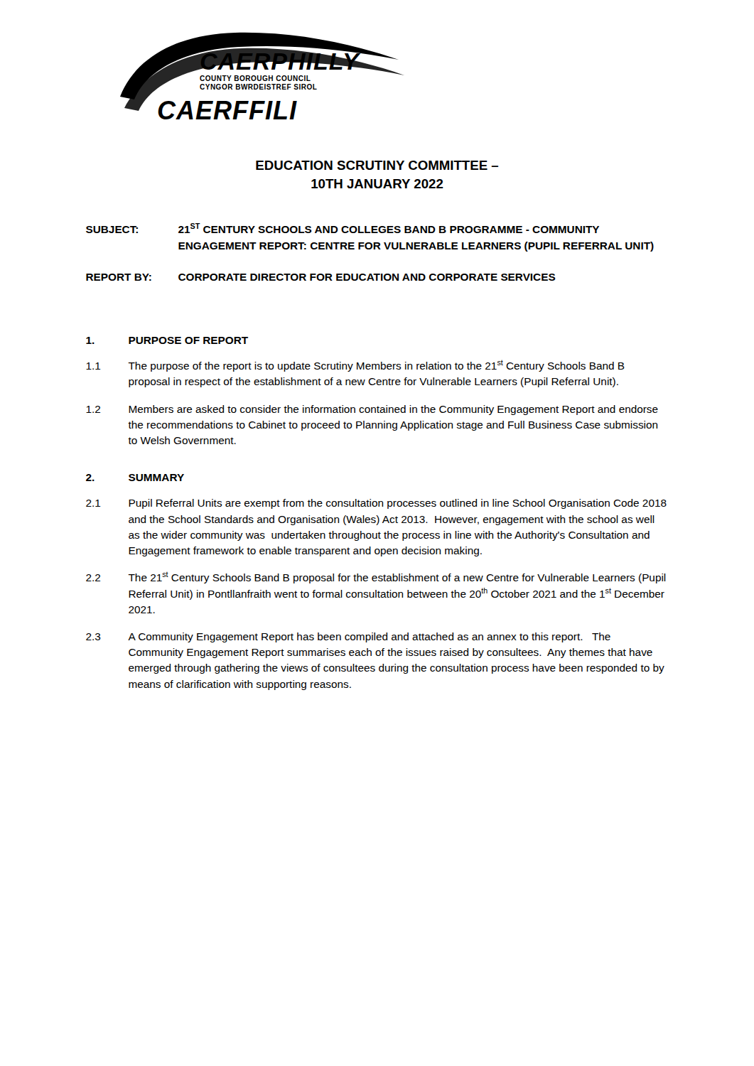CAERPHILLY COUNTY BOROUGH COUNCIL CYNGOR BWRDEISTREF SIROL CAERFFILI
EDUCATION SCRUTINY COMMITTEE –
10TH JANUARY 2022
| SUBJECT: | 21 ST CENTURY SCHOOLS AND COLLEGES BAND B PROGRAMME - COMMUNITY ENGAGEMENT REPORT: CENTRE FOR VULNERABLE LEARNERS (PUPIL REFERRAL UNIT) |
| REPORT BY: | CORPORATE DIRECTOR FOR EDUCATION AND CORPORATE SERVICES |
1.
PURPOSE OF REPORT
1.1
The purpose of the report is to update Scrutiny Members in relation to the 21st Century Schools Band B proposal in respect of the establishment of a new Centre for Vulnerable Learners (Pupil Referral Unit).
1.2
Members are asked to consider the information contained in the Community Engagement Report and endorse the recommendations to Cabinet to proceed to Planning Application stage and Full Business Case submission to Welsh Government.
2.
SUMMARY
2.1
Pupil Referral Units are exempt from the consultation processes outlined in line School Organisation Code 2018 and the School Standards and Organisation (Wales) Act 2013. However, engagement with the school as well as the wider community was undertaken throughout the process in line with the Authority's Consultation and Engagement framework to enable transparent and open decision making.
2.2
The 21st Century Schools Band B proposal for the establishment of a new Centre for Vulnerable Learners (Pupil Referral Unit) in Pontllanfraith went to formal consultation between the 20th October 2021 and the 1st December 2021.
2.3
A Community Engagement Report has been compiled and attached as an annex to this report. The Community Engagement Report summarises each of the issues raised by consultees. Any themes that have emerged through gathering the views of consultees during the consultation process have been responded to by means of clarification with supporting reasons.